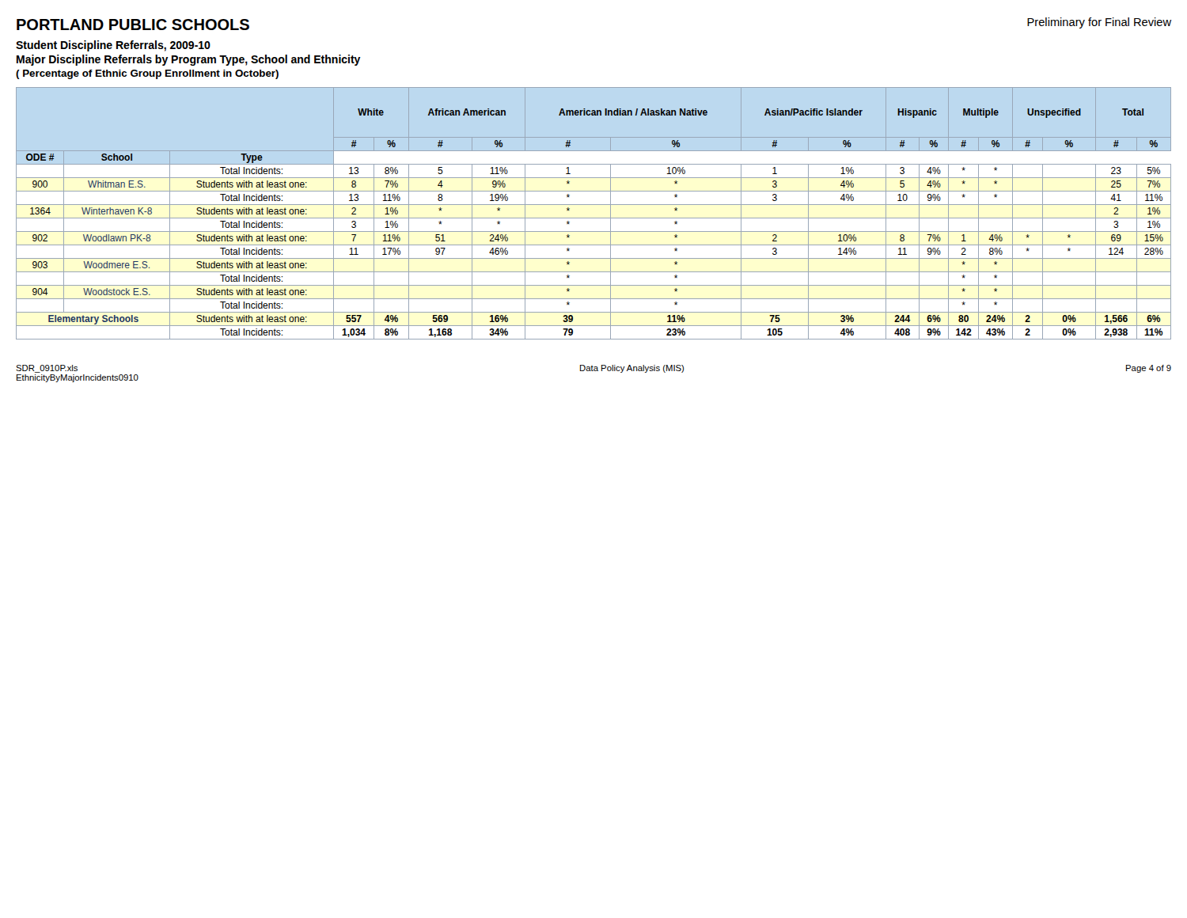Preliminary for Final Review
PORTLAND PUBLIC SCHOOLS
Student Discipline Referrals, 2009-10
Major Discipline Referrals by Program Type, School and Ethnicity
( Percentage of Ethnic Group Enrollment in October)
| | White | African American | American Indian / Alaskan Native | Asian/Pacific Islander | Hispanic | Multiple | Unspecified | Total |
| --- | --- | --- | --- | --- | --- | --- | --- | --- |
| # | % | # | % | # | % | # | % | # | % | # | % | # | % | # | % |
| ODE # | School | Type | |
| | | Total Incidents: | 13 | 8% | 5 | 11% | 1 | 10% | 1 | 1% | 3 | 4% | * | * | | | 23 | 5% |
| 900 | Whitman E.S. | Students with at least one: | 8 | 7% | 4 | 9% | * | * | 3 | 4% | 5 | 4% | * | * | | | 25 | 7% |
| | | Total Incidents: | 13 | 11% | 8 | 19% | * | * | 3 | 4% | 10 | 9% | * | * | | | 41 | 11% |
| 1364 | Winterhaven K-8 | Students with at least one: | 2 | 1% | * | * | * | * | | | | | | | | | 2 | 1% |
| | | Total Incidents: | 3 | 1% | * | * | * | * | | | | | | | | | 3 | 1% |
| 902 | Woodlawn PK-8 | Students with at least one: | 7 | 11% | 51 | 24% | * | * | 2 | 10% | 8 | 7% | 1 | 4% | * | * | 69 | 15% |
| | | Total Incidents: | 11 | 17% | 97 | 46% | * | * | 3 | 14% | 11 | 9% | 2 | 8% | * | * | 124 | 28% |
| 903 | Woodmere E.S. | Students with at least one: | | | | | * | * | | | | | * | * | | | | |
| | | Total Incidents: | | | | | * | * | | | | | * | * | | | | |
| 904 | Woodstock E.S. | Students with at least one: | | | | | * | * | | | | | * | * | | | | |
| | | Total Incidents: | | | | | * | * | | | | | * | * | | | | |
| Elementary Schools | Students with at least one: | 557 | 4% | 569 | 16% | 39 | 11% | 75 | 3% | 244 | 6% | 80 | 24% | 2 | 0% | 1,566 | 6% |
| | Total Incidents: | 1,034 | 8% | 1,168 | 34% | 79 | 23% | 105 | 4% | 408 | 9% | 142 | 43% | 2 | 0% | 2,938 | 11% |
SDR_0910P.xls
EthnicityByMajorIncidents0910
Data Policy Analysis (MIS)
Page 4 of 9